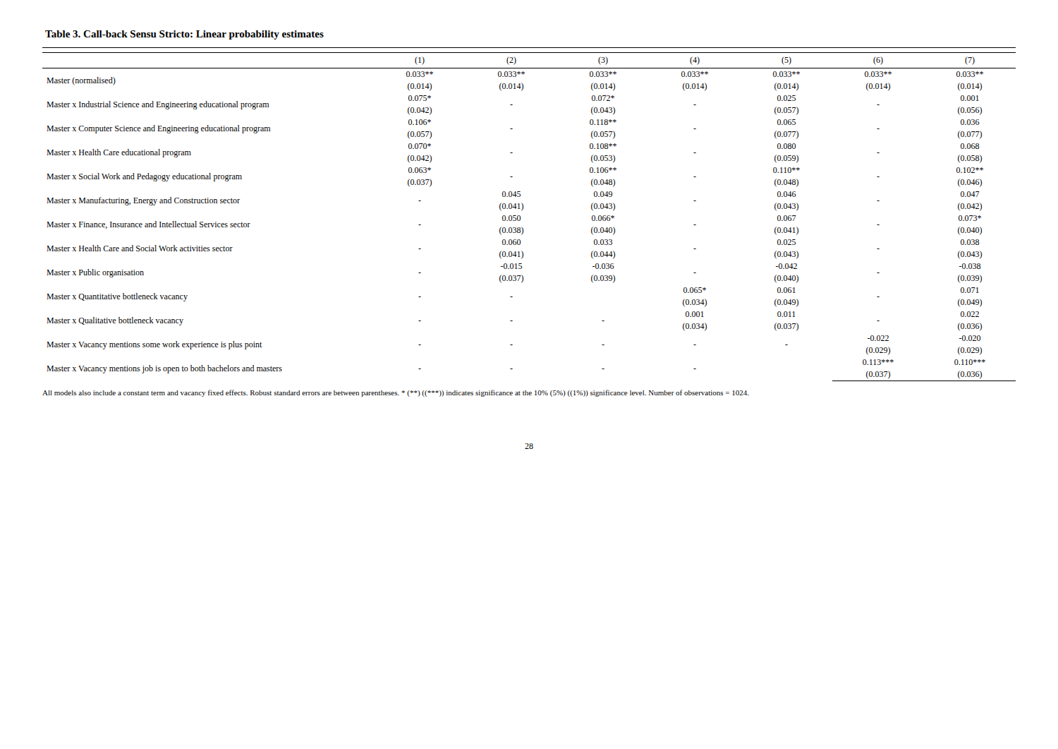Table 3. Call-back Sensu Stricto: Linear probability estimates
| | (1) | (2) | (3) | (4) | (5) | (6) | (7) |
| --- | --- | --- | --- | --- | --- | --- | --- |
| Master (normalised) | 0.033** | 0.033** | 0.033** | 0.033** | 0.033** | 0.033** | 0.033** |
| (0.014) | (0.014) | (0.014) | (0.014) | (0.014) | (0.014) | (0.014) |
| Master x Industrial Science and Engineering educational program | 0.075* | - | 0.072* | - | 0.025 | - | 0.001 |
| (0.042) | (0.043) | (0.057) | (0.056) |
| Master x Computer Science and Engineering educational program | 0.106* | - | 0.118** | - | 0.065 | - | 0.036 |
| (0.057) | (0.057) | (0.077) | (0.077) |
| Master x Health Care educational program | 0.070* | - | 0.108** | - | 0.080 | - | 0.068 |
| (0.042) | (0.053) | (0.059) | (0.058) |
| Master x Social Work and Pedagogy educational program | 0.063* | - | 0.106** | - | 0.110** | - | 0.102** |
| (0.037) | (0.048) | (0.048) | (0.046) |
| Master x Manufacturing, Energy and Construction sector | - | 0.045 | 0.049 | - | 0.046 | - | 0.047 |
| (0.041) | (0.043) | (0.043) | (0.042) |
| Master x Finance, Insurance and Intellectual Services sector | - | 0.050 | 0.066* | - | 0.067 | - | 0.073* |
| (0.038) | (0.040) | (0.041) | (0.040) |
| Master x Health Care and Social Work activities sector | - | 0.060 | 0.033 | - | 0.025 | - | 0.038 |
| (0.041) | (0.044) | (0.043) | (0.043) |
| Master x Public organisation | - | -0.015 | -0.036 | - | -0.042 | - | -0.038 |
| (0.037) | (0.039) | (0.040) | (0.039) |
| Master x Quantitative bottleneck vacancy | - | - | | 0.065* | 0.061 | - | 0.071 |
| (0.034) | (0.049) | (0.049) |
| Master x Qualitative bottleneck vacancy | - | - | - | 0.001 | 0.011 | - | 0.022 |
| (0.034) | (0.037) | (0.036) |
| Master x Vacancy mentions some work experience is plus point | - | - | - | - | - | -0.022 | -0.020 |
| (0.029) | (0.029) |
| Master x Vacancy mentions job is open to both bachelors and masters | - | - | - | - | | 0.113*** | 0.110*** |
| (0.037) | (0.036) |
All models also include a constant term and vacancy fixed effects. Robust standard errors are between parentheses. * (**) ((***)) indicates significance at the 10% (5%) ((1%)) significance level. Number of observations = 1024.
28